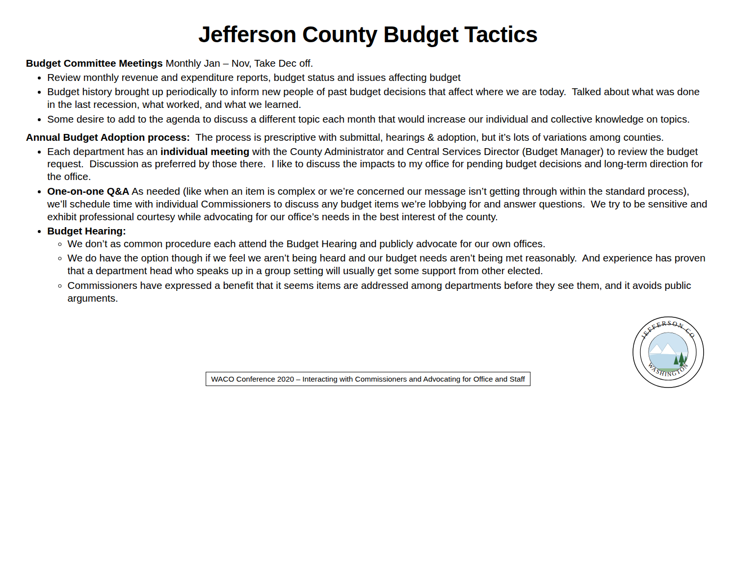Jefferson County Budget Tactics
Budget Committee Meetings Monthly Jan – Nov, Take Dec off.
Review monthly revenue and expenditure reports, budget status and issues affecting budget
Budget history brought up periodically to inform new people of past budget decisions that affect where we are today. Talked about what was done in the last recession, what worked, and what we learned.
Some desire to add to the agenda to discuss a different topic each month that would increase our individual and collective knowledge on topics.
Annual Budget Adoption process: The process is prescriptive with submittal, hearings & adoption, but it’s lots of variations among counties.
Each department has an individual meeting with the County Administrator and Central Services Director (Budget Manager) to review the budget request. Discussion as preferred by those there. I like to discuss the impacts to my office for pending budget decisions and long-term direction for the office.
One-on-one Q&A As needed (like when an item is complex or we’re concerned our message isn’t getting through within the standard process), we’ll schedule time with individual Commissioners to discuss any budget items we’re lobbying for and answer questions. We try to be sensitive and exhibit professional courtesy while advocating for our office’s needs in the best interest of the county.
Budget Hearing:
We don’t as common procedure each attend the Budget Hearing and publicly advocate for our own offices.
We do have the option though if we feel we aren’t being heard and our budget needs aren’t being met reasonably. And experience has proven that a department head who speaks up in a group setting will usually get some support from other elected.
Commissioners have expressed a benefit that it seems items are addressed among departments before they see them, and it avoids public arguments.
WACO Conference 2020 – Interacting with Commissioners and Advocating for Office and Staff
JEFFERSON CO WASHINGTON